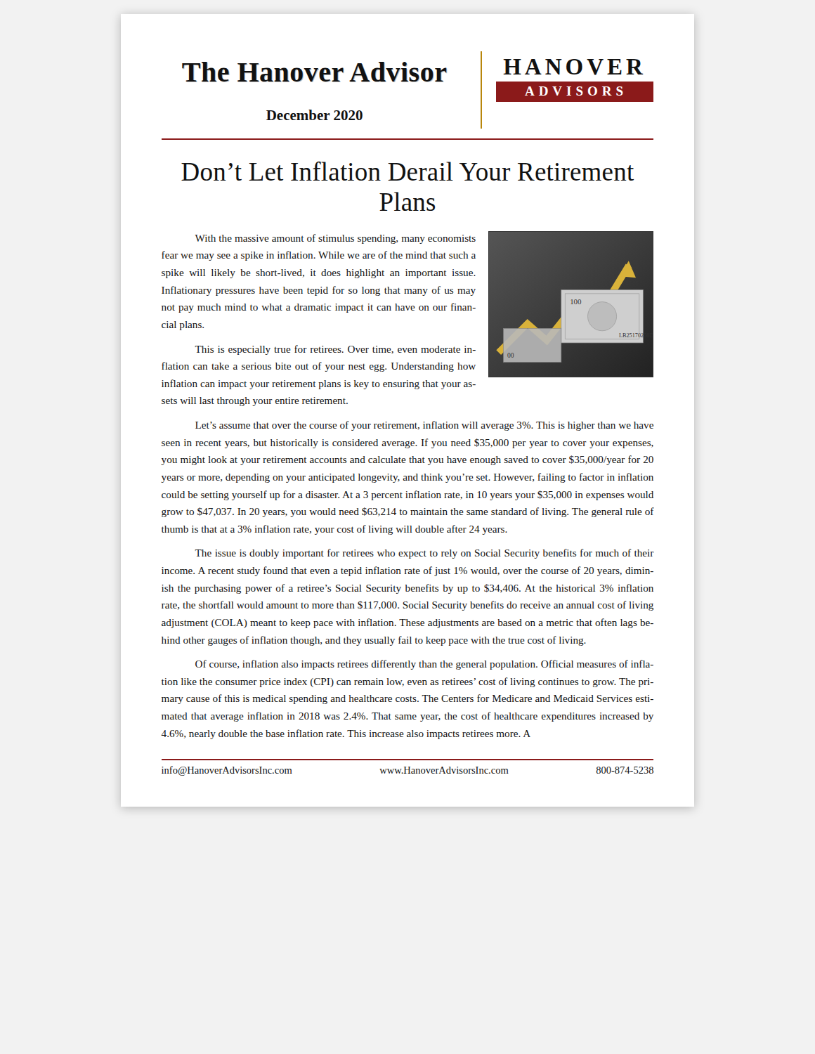The Hanover Advisor
December 2020
HANOVER
ADVISORS
Don’t Let Inflation Derail Your Retirement Plans
With the massive amount of stimulus spending, many economists fear we may see a spike in inflation. While we are of the mind that such a spike will likely be short-lived, it does highlight an important issue. Inflationary pressures have been tepid for so long that many of us may not pay much mind to what a dramatic impact it can have on our financial plans.
This is especially true for retirees. Over time, even moderate inflation can take a serious bite out of your nest egg. Understanding how inflation can impact your retirement plans is key to ensuring that your assets will last through your entire retirement.
Let’s assume that over the course of your retirement, inflation will average 3%. This is higher than we have seen in recent years, but historically is considered average. If you need $35,000 per year to cover your expenses, you might look at your retirement accounts and calculate that you have enough saved to cover $35,000/year for 20 years or more, depending on your anticipated longevity, and think you’re set. However, failing to factor in inflation could be setting yourself up for a disaster. At a 3 percent inflation rate, in 10 years your $35,000 in expenses would grow to $47,037. In 20 years, you would need $63,214 to maintain the same standard of living. The general rule of thumb is that at a 3% inflation rate, your cost of living will double after 24 years.
The issue is doubly important for retirees who expect to rely on Social Security benefits for much of their income. A recent study found that even a tepid inflation rate of just 1% would, over the course of 20 years, diminish the purchasing power of a retiree’s Social Security benefits by up to $34,406. At the historical 3% inflation rate, the shortfall would amount to more than $117,000. Social Security benefits do receive an annual cost of living adjustment (COLA) meant to keep pace with inflation. These adjustments are based on a metric that often lags behind other gauges of inflation though, and they usually fail to keep pace with the true cost of living.
Of course, inflation also impacts retirees differently than the general population. Official measures of inflation like the consumer price index (CPI) can remain low, even as retirees’ cost of living continues to grow. The primary cause of this is medical spending and healthcare costs. The Centers for Medicare and Medicaid Services estimated that average inflation in 2018 was 2.4%. That same year, the cost of healthcare expenditures increased by 4.6%, nearly double the base inflation rate. This increase also impacts retirees more. A
info@HanoverAdvisorsInc.com www.HanoverAdvisorsInc.com 800-874-5238